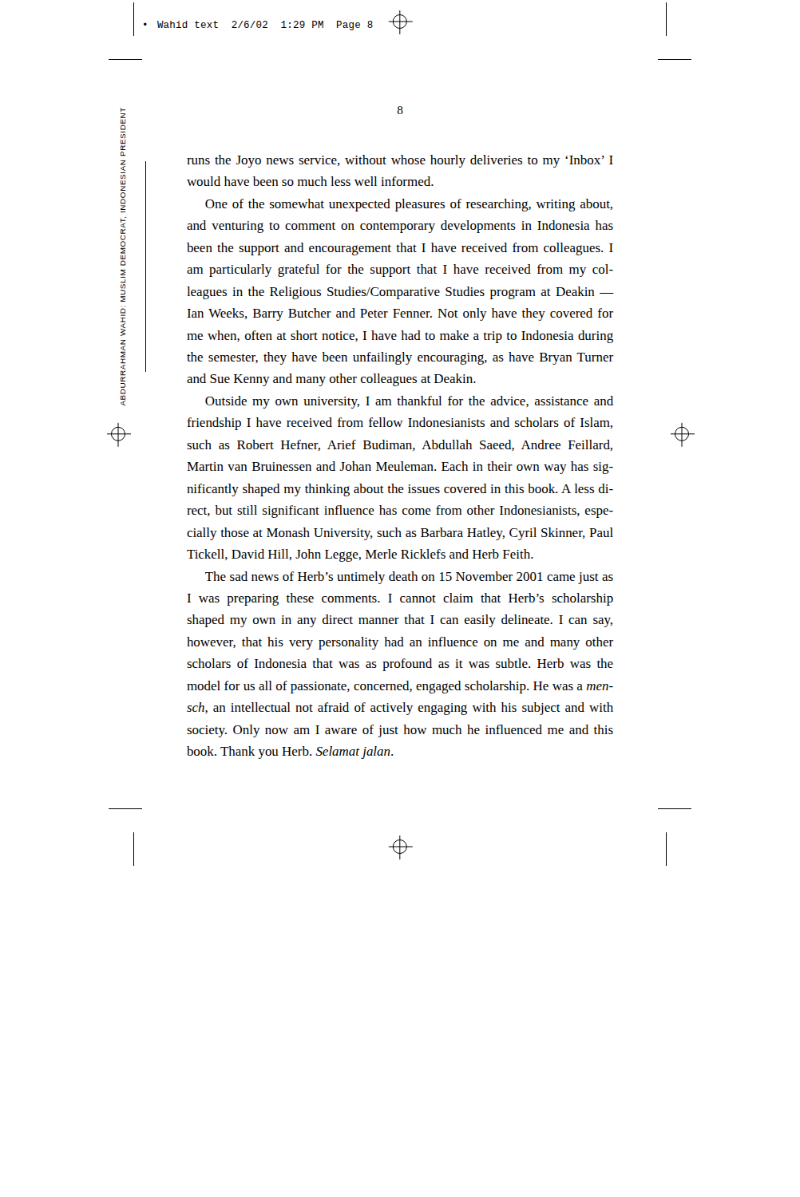•Wahid text 2/6/02 1:29 PM Page 8
ABDURRAHMAN WAHID: MUSLIM DEMOCRAT, INDONESIAN PRESIDENT
8
runs the Joyo news service, without whose hourly deliveries to my ‘Inbox’ I would have been so much less well informed.
One of the somewhat unexpected pleasures of researching, writing about, and venturing to comment on contemporary developments in Indonesia has been the support and encouragement that I have received from colleagues. I am particularly grateful for the support that I have received from my colleagues in the Religious Studies/Comparative Studies program at Deakin — Ian Weeks, Barry Butcher and Peter Fenner. Not only have they covered for me when, often at short notice, I have had to make a trip to Indonesia during the semester, they have been unfailingly encouraging, as have Bryan Turner and Sue Kenny and many other colleagues at Deakin.
Outside my own university, I am thankful for the advice, assistance and friendship I have received from fellow Indonesianists and scholars of Islam, such as Robert Hefner, Arief Budiman, Abdullah Saeed, Andree Feillard, Martin van Bruinessen and Johan Meuleman. Each in their own way has significantly shaped my thinking about the issues covered in this book. A less direct, but still significant influence has come from other Indonesianists, especially those at Monash University, such as Barbara Hatley, Cyril Skinner, Paul Tickell, David Hill, John Legge, Merle Ricklefs and Herb Feith.
The sad news of Herb’s untimely death on 15 November 2001 came just as I was preparing these comments. I cannot claim that Herb’s scholarship shaped my own in any direct manner that I can easily delineate. I can say, however, that his very personality had an influence on me and many other scholars of Indonesia that was as profound as it was subtle. Herb was the model for us all of passionate, concerned, engaged scholarship. He was a mensch, an intellectual not afraid of actively engaging with his subject and with society. Only now am I aware of just how much he influenced me and this book. Thank you Herb. Selamat jalan.